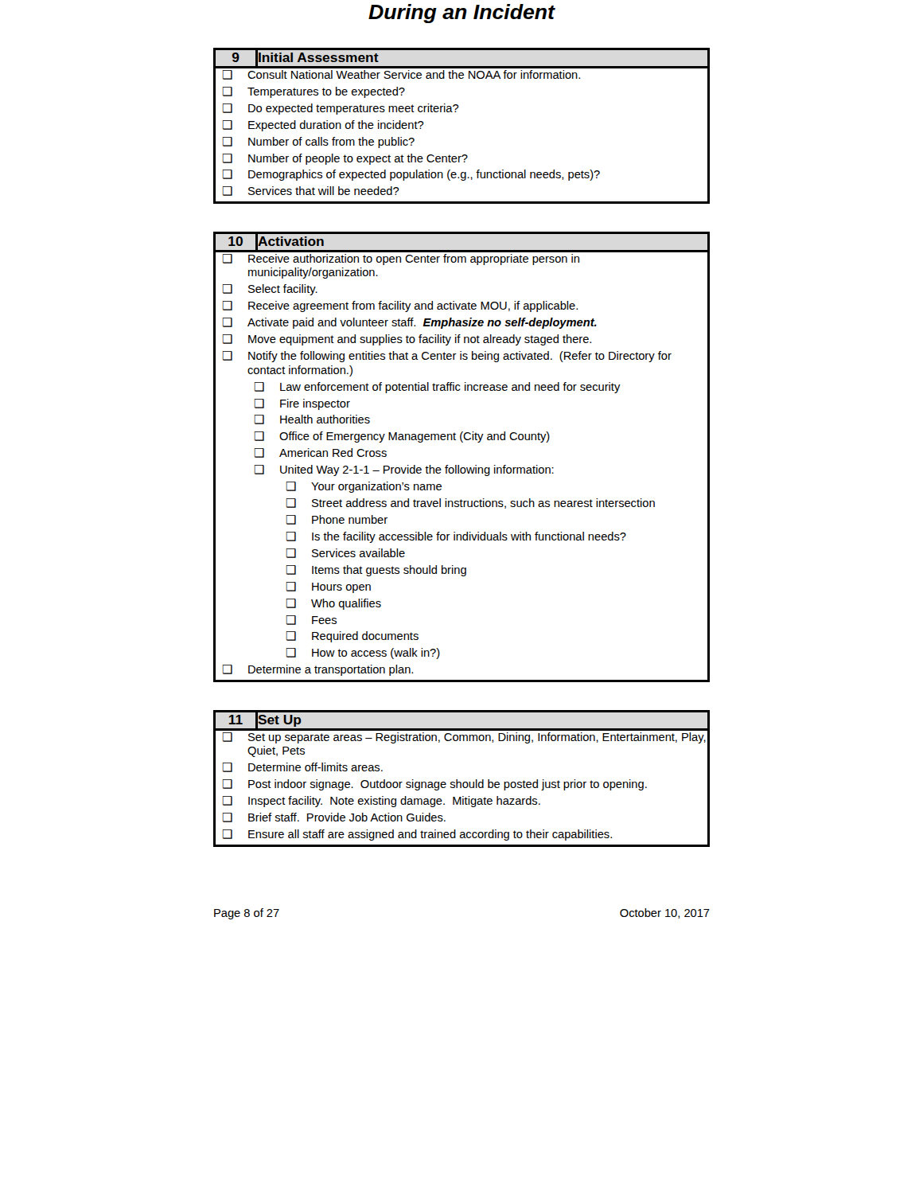During an Incident
| 9 | Initial Assessment |
| Consult National Weather Service and the NOAA for information. Temperatures to be expected? Do expected temperatures meet criteria? Expected duration of the incident? Number of calls from the public? Number of people to expect at the Center? Demographics of expected population (e.g., functional needs, pets)? Services that will be needed? |
| 10 | Activation |
| Receive authorization to open Center from appropriate person in municipality/organization. Select facility. Receive agreement from facility and activate MOU, if applicable. Activate paid and volunteer staff. Emphasize no self-deployment. Move equipment and supplies to facility if not already staged there. Notify the following entities that a Center is being activated. (Refer to Directory for contact information.) Law enforcement of potential traffic increase and need for security Fire inspector Health authorities Office of Emergency Management (City and County) American Red Cross United Way 2-1-1 – Provide the following information: Your organization’s name Street address and travel instructions, such as nearest intersection Phone number Is the facility accessible for individuals with functional needs? Services available Items that guests should bring Hours open Who qualifies Fees Required documents How to access (walk in?) Determine a transportation plan. |
| 11 | Set Up |
| Set up separate areas – Registration, Common, Dining, Information, Entertainment, Play, Quiet, Pets Determine off-limits areas. Post indoor signage. Outdoor signage should be posted just prior to opening. Inspect facility. Note existing damage. Mitigate hazards. Brief staff. Provide Job Action Guides. Ensure all staff are assigned and trained according to their capabilities. |
Page 8 of 27 October 10, 2017